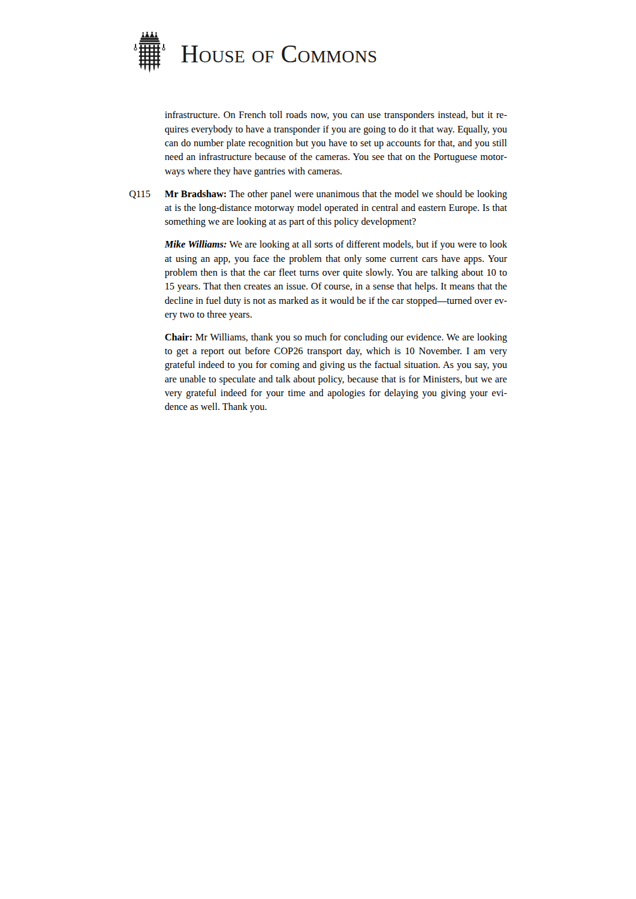House of Commons
infrastructure. On French toll roads now, you can use transponders instead, but it requires everybody to have a transponder if you are going to do it that way. Equally, you can do number plate recognition but you have to set up accounts for that, and you still need an infrastructure because of the cameras. You see that on the Portuguese motorways where they have gantries with cameras.
Q115
Mr Bradshaw: The other panel were unanimous that the model we should be looking at is the long-distance motorway model operated in central and eastern Europe. Is that something we are looking at as part of this policy development?
Mike Williams: We are looking at all sorts of different models, but if you were to look at using an app, you face the problem that only some current cars have apps. Your problem then is that the car fleet turns over quite slowly. You are talking about 10 to 15 years. That then creates an issue. Of course, in a sense that helps. It means that the decline in fuel duty is not as marked as it would be if the car stopped—turned over every two to three years.
Chair: Mr Williams, thank you so much for concluding our evidence. We are looking to get a report out before COP26 transport day, which is 10 November. I am very grateful indeed to you for coming and giving us the factual situation. As you say, you are unable to speculate and talk about policy, because that is for Ministers, but we are very grateful indeed for your time and apologies for delaying you giving your evidence as well. Thank you.